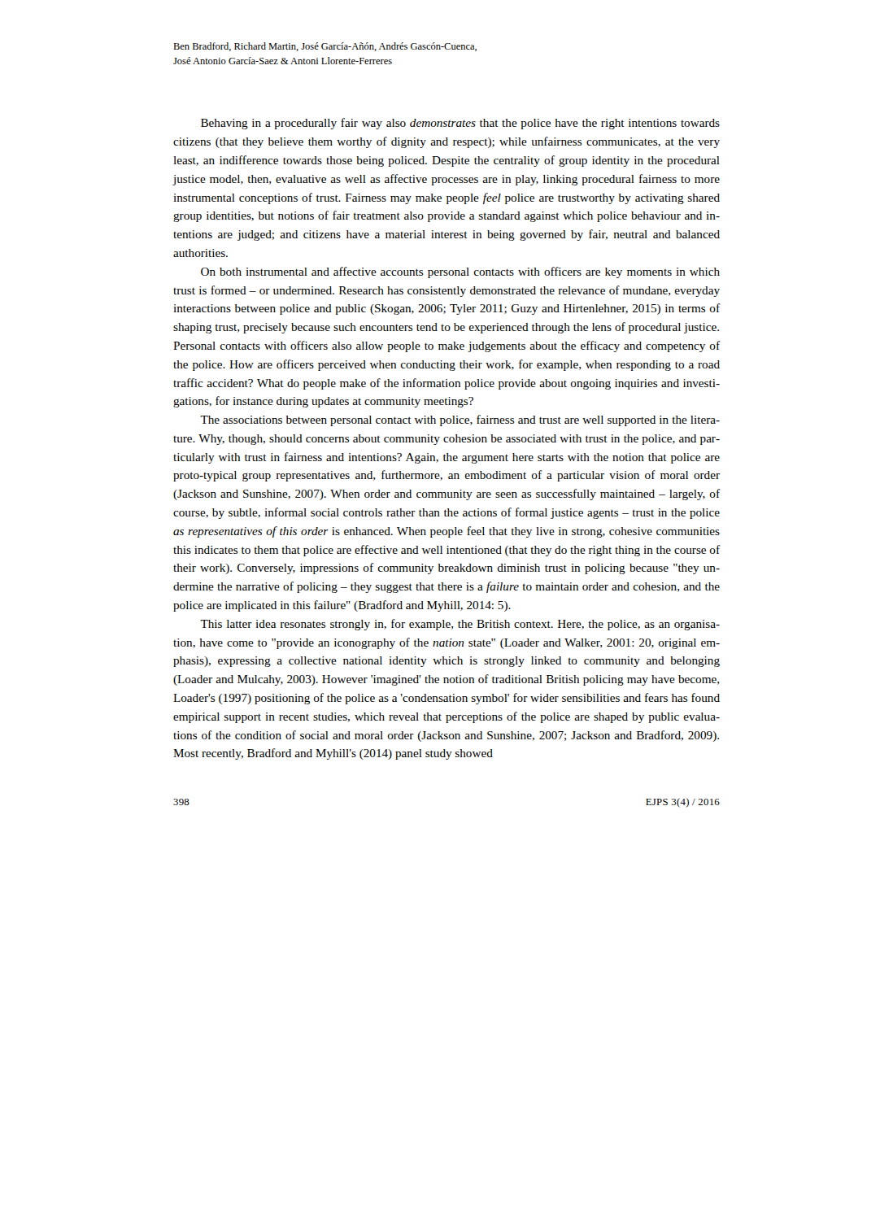Ben Bradford, Richard Martin, José García-Añón, Andrés Gascón-Cuenca,
José Antonio García-Saez & Antoni Llorente-Ferreres
Behaving in a procedurally fair way also demonstrates that the police have the right intentions towards citizens (that they believe them worthy of dignity and respect); while unfairness communicates, at the very least, an indifference towards those being policed. Despite the centrality of group identity in the procedural justice model, then, evaluative as well as affective processes are in play, linking procedural fairness to more instrumental conceptions of trust. Fairness may make people feel police are trustworthy by activating shared group identities, but notions of fair treatment also provide a standard against which police behaviour and intentions are judged; and citizens have a material interest in being governed by fair, neutral and balanced authorities.
On both instrumental and affective accounts personal contacts with officers are key moments in which trust is formed – or undermined. Research has consistently demonstrated the relevance of mundane, everyday interactions between police and public (Skogan, 2006; Tyler 2011; Guzy and Hirtenlehner, 2015) in terms of shaping trust, precisely because such encounters tend to be experienced through the lens of procedural justice. Personal contacts with officers also allow people to make judgements about the efficacy and competency of the police. How are officers perceived when conducting their work, for example, when responding to a road traffic accident? What do people make of the information police provide about ongoing inquiries and investigations, for instance during updates at community meetings?
The associations between personal contact with police, fairness and trust are well supported in the literature. Why, though, should concerns about community cohesion be associated with trust in the police, and particularly with trust in fairness and intentions? Again, the argument here starts with the notion that police are proto-typical group representatives and, furthermore, an embodiment of a particular vision of moral order (Jackson and Sunshine, 2007). When order and community are seen as successfully maintained – largely, of course, by subtle, informal social controls rather than the actions of formal justice agents – trust in the police as representatives of this order is enhanced. When people feel that they live in strong, cohesive communities this indicates to them that police are effective and well intentioned (that they do the right thing in the course of their work). Conversely, impressions of community breakdown diminish trust in policing because "they undermine the narrative of policing – they suggest that there is a failure to maintain order and cohesion, and the police are implicated in this failure" (Bradford and Myhill, 2014: 5).
This latter idea resonates strongly in, for example, the British context. Here, the police, as an organisation, have come to "provide an iconography of the nation state" (Loader and Walker, 2001: 20, original emphasis), expressing a collective national identity which is strongly linked to community and belonging (Loader and Mulcahy, 2003). However 'imagined' the notion of traditional British policing may have become, Loader's (1997) positioning of the police as a 'condensation symbol' for wider sensibilities and fears has found empirical support in recent studies, which reveal that perceptions of the police are shaped by public evaluations of the condition of social and moral order (Jackson and Sunshine, 2007; Jackson and Bradford, 2009). Most recently, Bradford and Myhill's (2014) panel study showed
398
EJPS 3(4) / 2016